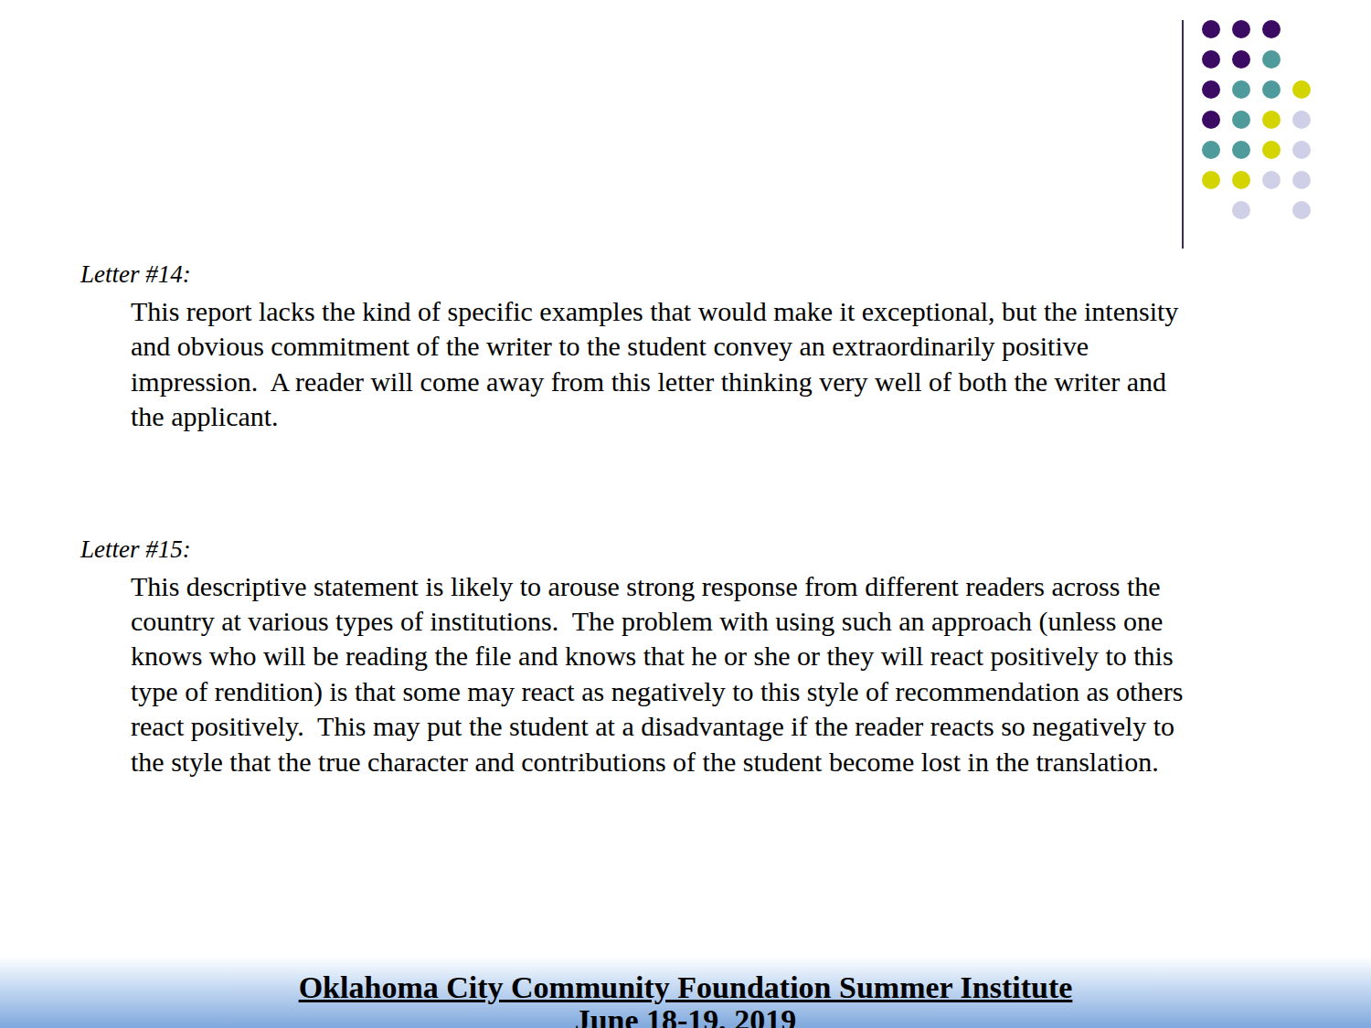Letter #14:
This report lacks the kind of specific examples that would make it exceptional, but the intensity and obvious commitment of the writer to the student convey an extraordinarily positive impression. A reader will come away from this letter thinking very well of both the writer and the applicant.
Letter #15:
This descriptive statement is likely to arouse strong response from different readers across the country at various types of institutions. The problem with using such an approach (unless one knows who will be reading the file and knows that he or she or they will react positively to this type of rendition) is that some may react as negatively to this style of recommendation as others react positively. This may put the student at a disadvantage if the reader reacts so negatively to the style that the true character and contributions of the student become lost in the translation.
Oklahoma City Community Foundation Summer Institute June 18-19, 2019